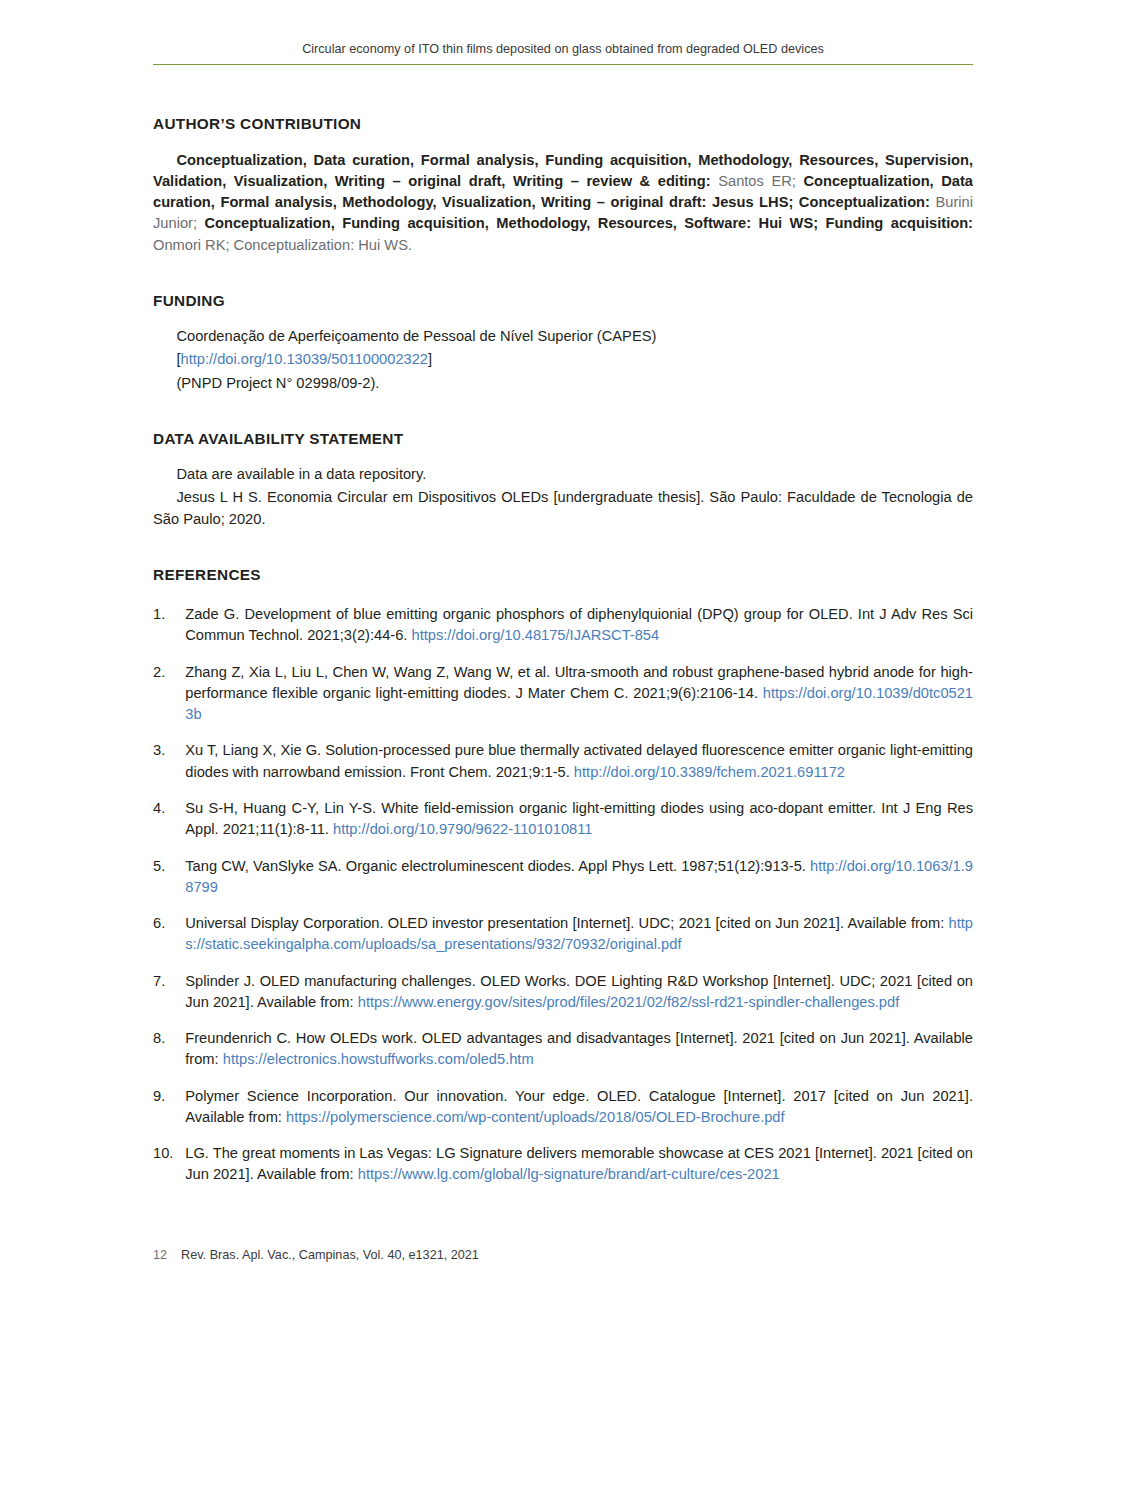Circular economy of ITO thin films deposited on glass obtained from degraded OLED devices
AUTHOR’S CONTRIBUTION
Conceptualization, Data curation, Formal analysis, Funding acquisition, Methodology, Resources, Supervision, Validation, Visualization, Writing – original draft, Writing – review & editing: Santos ER; Conceptualization, Data curation, Formal analysis, Methodology, Visualization, Writing – original draft: Jesus LHS; Conceptualization: Burini Junior; Conceptualization, Funding acquisition, Methodology, Resources, Software: Hui WS; Funding acquisition: Onmori RK; Conceptualization: Hui WS.
FUNDING
Coordenação de Aperfeiçoamento de Pessoal de Nível Superior (CAPES)
[http://doi.org/10.13039/501100002322]
(PNPD Project N° 02998/09-2).
DATA AVAILABILITY STATEMENT
Data are available in a data repository.
Jesus L H S. Economia Circular em Dispositivos OLEDs [undergraduate thesis]. São Paulo: Faculdade de Tecnologia de São Paulo; 2020.
REFERENCES
Zade G. Development of blue emitting organic phosphors of diphenylquionial (DPQ) group for OLED. Int J Adv Res Sci Commun Technol. 2021;3(2):44-6. https://doi.org/10.48175/IJARSCT-854
Zhang Z, Xia L, Liu L, Chen W, Wang Z, Wang W, et al. Ultra-smooth and robust graphene-based hybrid anode for high-performance flexible organic light-emitting diodes. J Mater Chem C. 2021;9(6):2106-14. https://doi.org/10.1039/d0tc05213b
Xu T, Liang X, Xie G. Solution-processed pure blue thermally activated delayed fluorescence emitter organic light-emitting diodes with narrowband emission. Front Chem. 2021;9:1-5. http://doi.org/10.3389/fchem.2021.691172
Su S-H, Huang C-Y, Lin Y-S. White field-emission organic light-emitting diodes using aco-dopant emitter. Int J Eng Res Appl. 2021;11(1):8-11. http://doi.org/10.9790/9622-1101010811
Tang CW, VanSlyke SA. Organic electroluminescent diodes. Appl Phys Lett. 1987;51(12):913-5. http://doi.org/10.1063/1.98799
Universal Display Corporation. OLED investor presentation [Internet]. UDC; 2021 [cited on Jun 2021]. Available from: https://static.seekingalpha.com/uploads/sa_presentations/932/70932/original.pdf
Splinder J. OLED manufacturing challenges. OLED Works. DOE Lighting R&D Workshop [Internet]. UDC; 2021 [cited on Jun 2021]. Available from: https://www.energy.gov/sites/prod/files/2021/02/f82/ssl-rd21-spindler-challenges.pdf
Freundenrich C. How OLEDs work. OLED advantages and disadvantages [Internet]. 2021 [cited on Jun 2021]. Available from: https://electronics.howstuffworks.com/oled5.htm
Polymer Science Incorporation. Our innovation. Your edge. OLED. Catalogue [Internet]. 2017 [cited on Jun 2021]. Available from: https://polymerscience.com/wp-content/uploads/2018/05/OLED-Brochure.pdf
LG. The great moments in Las Vegas: LG Signature delivers memorable showcase at CES 2021 [Internet]. 2021 [cited on Jun 2021]. Available from: https://www.lg.com/global/lg-signature/brand/art-culture/ces-2021
12 Rev. Bras. Apl. Vac., Campinas, Vol. 40, e1321, 2021